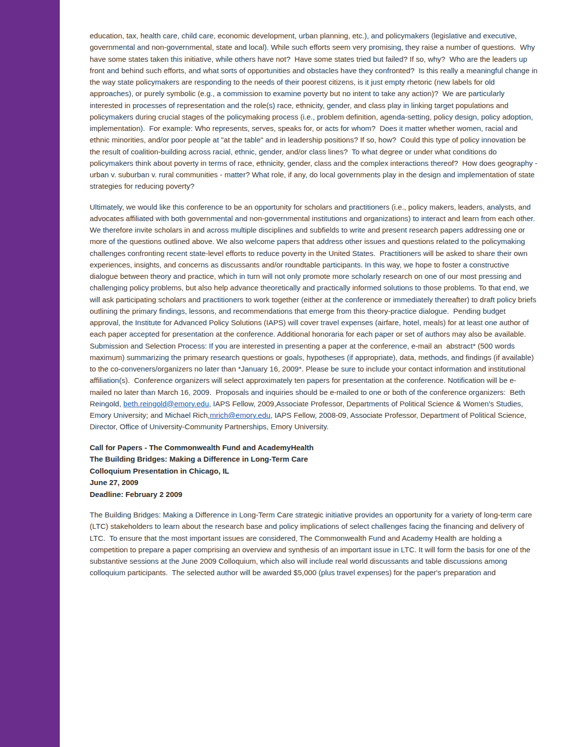education, tax, health care, child care, economic development, urban planning, etc.), and policymakers (legislative and executive, governmental and non-governmental, state and local). While such efforts seem very promising, they raise a number of questions. Why have some states taken this initiative, while others have not? Have some states tried but failed? If so, why? Who are the leaders up front and behind such efforts, and what sorts of opportunities and obstacles have they confronted? Is this really a meaningful change in the way state policymakers are responding to the needs of their poorest citizens, is it just empty rhetoric (new labels for old approaches), or purely symbolic (e.g., a commission to examine poverty but no intent to take any action)? We are particularly interested in processes of representation and the role(s) race, ethnicity, gender, and class play in linking target populations and policymakers during crucial stages of the policymaking process (i.e., problem definition, agenda-setting, policy design, policy adoption, implementation). For example: Who represents, serves, speaks for, or acts for whom? Does it matter whether women, racial and ethnic minorities, and/or poor people at "at the table" and in leadership positions? If so, how? Could this type of policy innovation be the result of coalition-building across racial, ethnic, gender, and/or class lines? To what degree or under what conditions do policymakers think about poverty in terms of race, ethnicity, gender, class and the complex interactions thereof? How does geography - urban v. suburban v. rural communities - matter? What role, if any, do local governments play in the design and implementation of state strategies for reducing poverty?
Ultimately, we would like this conference to be an opportunity for scholars and practitioners (i.e., policy makers, leaders, analysts, and advocates affiliated with both governmental and non-governmental institutions and organizations) to interact and learn from each other. We therefore invite scholars in and across multiple disciplines and subfields to write and present research papers addressing one or more of the questions outlined above. We also welcome papers that address other issues and questions related to the policymaking challenges confronting recent state-level efforts to reduce poverty in the United States. Practitioners will be asked to share their own experiences, insights, and concerns as discussants and/or roundtable participants. In this way, we hope to foster a constructive dialogue between theory and practice, which in turn will not only promote more scholarly research on one of our most pressing and challenging policy problems, but also help advance theoretically and practically informed solutions to those problems. To that end, we will ask participating scholars and practitioners to work together (either at the conference or immediately thereafter) to draft policy briefs outlining the primary findings, lessons, and recommendations that emerge from this theory-practice dialogue. Pending budget approval, the Institute for Advanced Policy Solutions (IAPS) will cover travel expenses (airfare, hotel, meals) for at least one author of each paper accepted for presentation at the conference. Additional honoraria for each paper or set of authors may also be available. Submission and Selection Process: If you are interested in presenting a paper at the conference, e-mail an abstract* (500 words maximum) summarizing the primary research questions or goals, hypotheses (if appropriate), data, methods, and findings (if available) to the co-conveners/organizers no later than *January 16, 2009*. Please be sure to include your contact information and institutional affiliation(s). Conference organizers will select approximately ten papers for presentation at the conference. Notification will be e-mailed no later than March 16, 2009. Proposals and inquiries should be e-mailed to one or both of the conference organizers: Beth Reingold, beth.reingold@emory.edu, IAPS Fellow, 2009,Associate Professor, Departments of Political Science & Women's Studies, Emory University; and Michael Rich,mrich@emory.edu, IAPS Fellow, 2008-09, Associate Professor, Department of Political Science, Director, Office of University-Community Partnerships, Emory University.
Call for Papers - The Commonwealth Fund and AcademyHealth
The Building Bridges: Making a Difference in Long-Term Care
Colloquium Presentation in Chicago, IL
June 27, 2009
Deadline: February 2 2009
The Building Bridges: Making a Difference in Long-Term Care strategic initiative provides an opportunity for a variety of long-term care (LTC) stakeholders to learn about the research base and policy implications of select challenges facing the financing and delivery of LTC. To ensure that the most important issues are considered, The Commonwealth Fund and Academy Health are holding a competition to prepare a paper comprising an overview and synthesis of an important issue in LTC. It will form the basis for one of the substantive sessions at the June 2009 Colloquium, which also will include real world discussants and table discussions among colloquium participants. The selected author will be awarded $5,000 (plus travel expenses) for the paper's preparation and